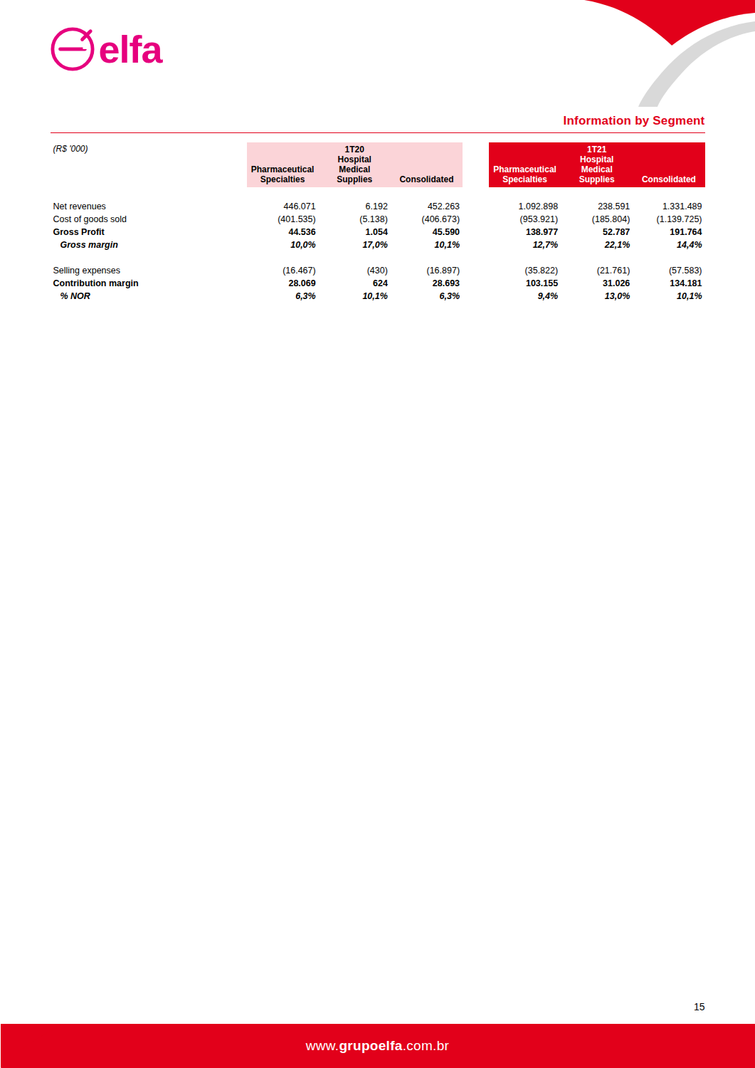elfa
Information by Segment
| (R$ '000) | 1T20 | | 1T21 |
| --- | --- | --- | --- |
| | Pharmaceutical Specialties | Hospital Medical Supplies | Consolidated | | Pharmaceutical Specialties | Hospital Medical Supplies | Consolidated |
| Net revenues | 446.071 | 6.192 | 452.263 | | 1.092.898 | 238.591 | 1.331.489 |
| Cost of goods sold | (401.535) | (5.138) | (406.673) | | (953.921) | (185.804) | (1.139.725) |
| Gross Profit | 44.536 | 1.054 | 45.590 | | 138.977 | 52.787 | 191.764 |
| Gross margin | 10,0% | 17,0% | 10,1% | | 12,7% | 22,1% | 14,4% |
| Selling expenses | (16.467) | (430) | (16.897) | | (35.822) | (21.761) | (57.583) |
| Contribution margin | 28.069 | 624 | 28.693 | | 103.155 | 31.026 | 134.181 |
| % NOR | 6,3% | 10,1% | 6,3% | | 9,4% | 13,0% | 10,1% |
15
www.grupoelfa.com.br